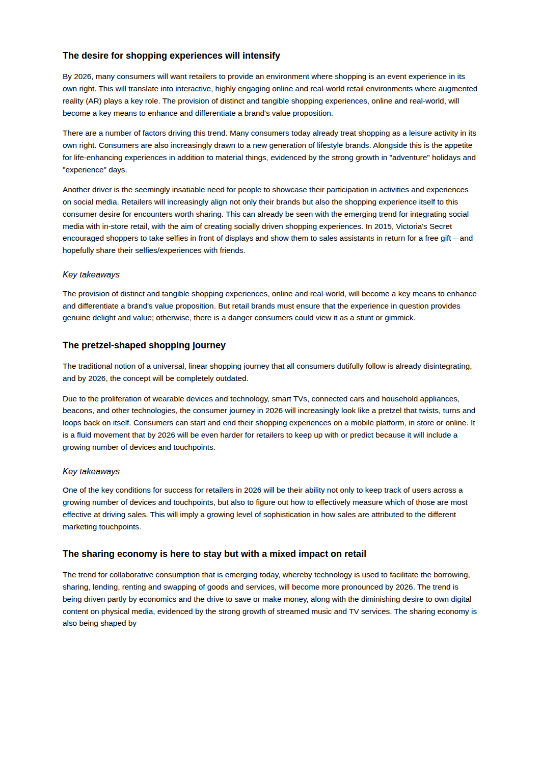The desire for shopping experiences will intensify
By 2026, many consumers will want retailers to provide an environment where shopping is an event experience in its own right. This will translate into interactive, highly engaging online and real-world retail environments where augmented reality (AR) plays a key role. The provision of distinct and tangible shopping experiences, online and real-world, will become a key means to enhance and differentiate a brand's value proposition.
There are a number of factors driving this trend. Many consumers today already treat shopping as a leisure activity in its own right. Consumers are also increasingly drawn to a new generation of lifestyle brands. Alongside this is the appetite for life-enhancing experiences in addition to material things, evidenced by the strong growth in "adventure" holidays and "experience" days.
Another driver is the seemingly insatiable need for people to showcase their participation in activities and experiences on social media. Retailers will increasingly align not only their brands but also the shopping experience itself to this consumer desire for encounters worth sharing. This can already be seen with the emerging trend for integrating social media with in-store retail, with the aim of creating socially driven shopping experiences. In 2015, Victoria's Secret encouraged shoppers to take selfies in front of displays and show them to sales assistants in return for a free gift – and hopefully share their selfies/experiences with friends.
Key takeaways
The provision of distinct and tangible shopping experiences, online and real-world, will become a key means to enhance and differentiate a brand's value proposition. But retail brands must ensure that the experience in question provides genuine delight and value; otherwise, there is a danger consumers could view it as a stunt or gimmick.
The pretzel-shaped shopping journey
The traditional notion of a universal, linear shopping journey that all consumers dutifully follow is already disintegrating, and by 2026, the concept will be completely outdated.
Due to the proliferation of wearable devices and technology, smart TVs, connected cars and household appliances, beacons, and other technologies, the consumer journey in 2026 will increasingly look like a pretzel that twists, turns and loops back on itself. Consumers can start and end their shopping experiences on a mobile platform, in store or online. It is a fluid movement that by 2026 will be even harder for retailers to keep up with or predict because it will include a growing number of devices and touchpoints.
Key takeaways
One of the key conditions for success for retailers in 2026 will be their ability not only to keep track of users across a growing number of devices and touchpoints, but also to figure out how to effectively measure which of those are most effective at driving sales. This will imply a growing level of sophistication in how sales are attributed to the different marketing touchpoints.
The sharing economy is here to stay but with a mixed impact on retail
The trend for collaborative consumption that is emerging today, whereby technology is used to facilitate the borrowing, sharing, lending, renting and swapping of goods and services, will become more pronounced by 2026. The trend is being driven partly by economics and the drive to save or make money, along with the diminishing desire to own digital content on physical media, evidenced by the strong growth of streamed music and TV services. The sharing economy is also being shaped by